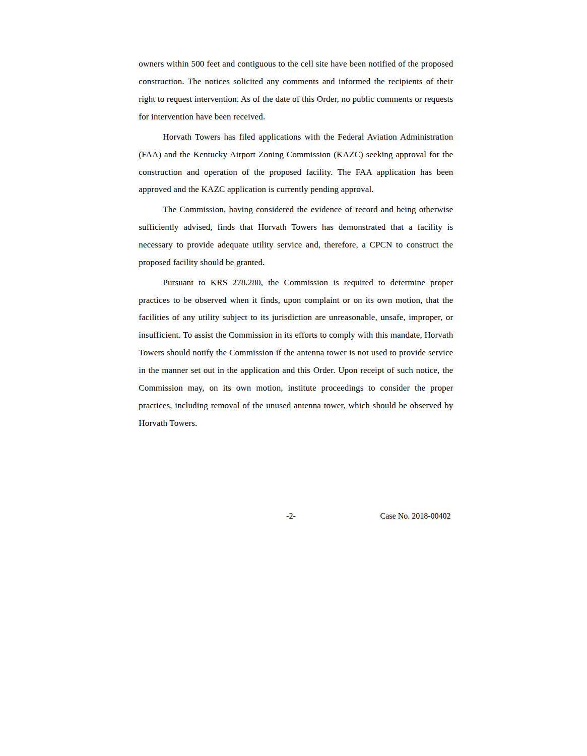owners within 500 feet and contiguous to the cell site have been notified of the proposed construction. The notices solicited any comments and informed the recipients of their right to request intervention. As of the date of this Order, no public comments or requests for intervention have been received.
Horvath Towers has filed applications with the Federal Aviation Administration (FAA) and the Kentucky Airport Zoning Commission (KAZC) seeking approval for the construction and operation of the proposed facility. The FAA application has been approved and the KAZC application is currently pending approval.
The Commission, having considered the evidence of record and being otherwise sufficiently advised, finds that Horvath Towers has demonstrated that a facility is necessary to provide adequate utility service and, therefore, a CPCN to construct the proposed facility should be granted.
Pursuant to KRS 278.280, the Commission is required to determine proper practices to be observed when it finds, upon complaint or on its own motion, that the facilities of any utility subject to its jurisdiction are unreasonable, unsafe, improper, or insufficient. To assist the Commission in its efforts to comply with this mandate, Horvath Towers should notify the Commission if the antenna tower is not used to provide service in the manner set out in the application and this Order. Upon receipt of such notice, the Commission may, on its own motion, institute proceedings to consider the proper practices, including removal of the unused antenna tower, which should be observed by Horvath Towers.
-2- Case No. 2018-00402